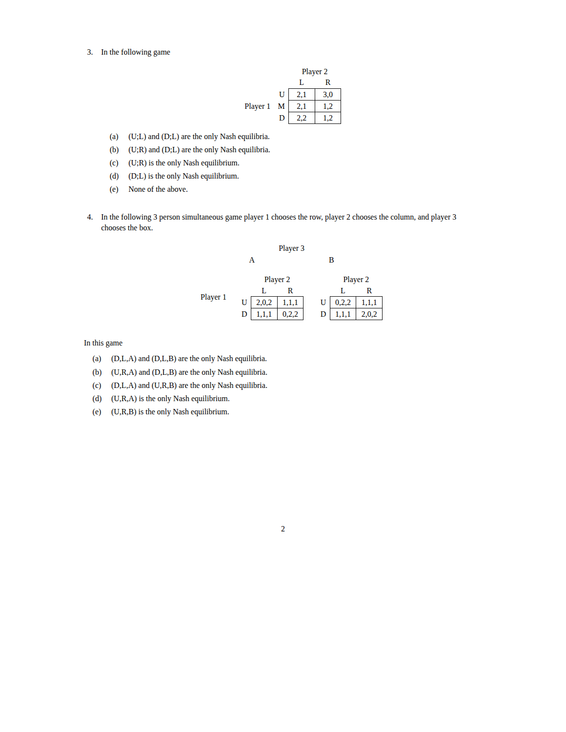In the following game
| | | Player 2 |
| | | L | R |
| | U | 2,1 | 3,0 |
| Player 1 | M | 2,1 | 1,2 |
| | D | 2,2 | 1,2 |
(U;L) and (D;L) are the only Nash equilibria.
(U;R) and (D;L) are the only Nash equilibria.
(U;R) is the only Nash equilibrium.
(D;L) is the only Nash equilibrium.
None of the above.
In the following 3 person simultaneous game player 1 chooses the row, player 2 chooses the column, and player 3 chooses the box.
Player 3
A B
| Player 1 | / / Player 2 / / / L / R / / U / 2,0,2 / 1,1,1 / / D / 1,1,1 / 0,2,2 / | / / Player 2 / / / L / R / / U / 0,2,2 / 1,1,1 / / D / 1,1,1 / 2,0,2 / |
In this game
(D,L,A) and (D,L,B) are the only Nash equilibria.
(U,R,A) and (D,L,B) are the only Nash equilibria.
(D,L,A) and (U,R,B) are the only Nash equilibria.
(U,R,A) is the only Nash equilibrium.
(U,R,B) is the only Nash equilibrium.
2